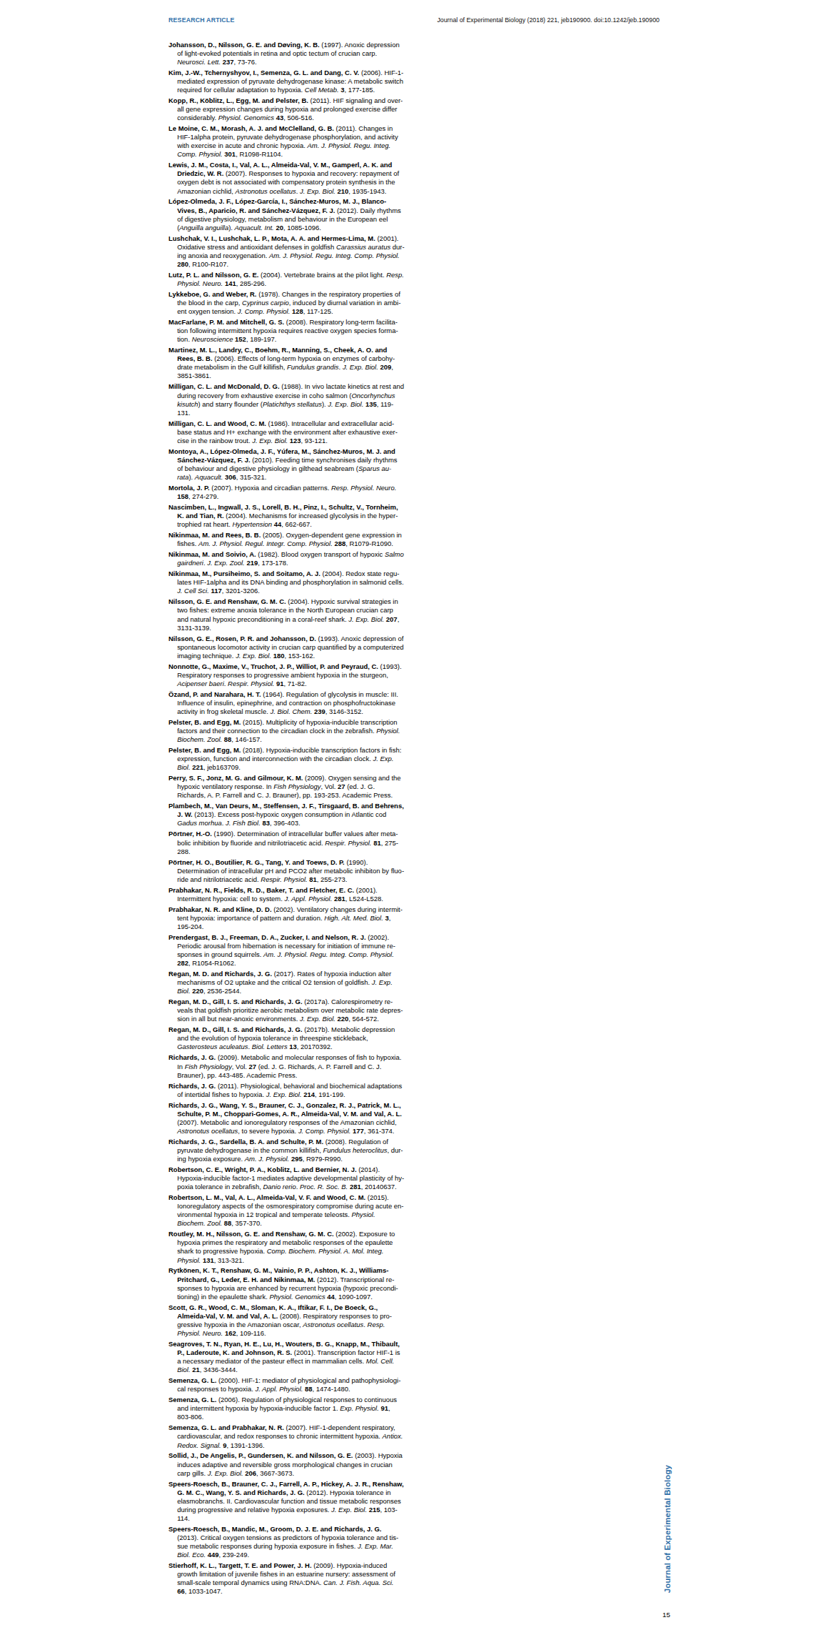Research Article
Journal of Experimental Biology (2018) 221, jeb190900. doi:10.1242/jeb.190900
Johansson, D., Nilsson, G. E. and Døving, K. B. (1997). Anoxic depression of light-evoked potentials in retina and optic tectum of crucian carp. Neurosci. Lett. 237, 73-76.
Kim, J.-W., Tchernyshyov, I., Semenza, G. L. and Dang, C. V. (2006). HIF-1-mediated expression of pyruvate dehydrogenase kinase: A metabolic switch required for cellular adaptation to hypoxia. Cell Metab. 3, 177-185.
Kopp, R., Köblitz, L., Egg, M. and Pelster, B. (2011). HIF signaling and overall gene expression changes during hypoxia and prolonged exercise differ considerably. Physiol. Genomics 43, 506-516.
Le Moine, C. M., Morash, A. J. and McClelland, G. B. (2011). Changes in HIF-1alpha protein, pyruvate dehydrogenase phosphorylation, and activity with exercise in acute and chronic hypoxia. Am. J. Physiol. Regu. Integ. Comp. Physiol. 301, R1098-R1104.
Lewis, J. M., Costa, I., Val, A. L., Almeida-Val, V. M., Gamperl, A. K. and Driedzic, W. R. (2007). Responses to hypoxia and recovery: repayment of oxygen debt is not associated with compensatory protein synthesis in the Amazonian cichlid, Astronotus ocellatus. J. Exp. Biol. 210, 1935-1943.
López-Olmeda, J. F., López-García, I., Sánchez-Muros, M. J., Blanco-Vives, B., Aparicio, R. and Sánchez-Vázquez, F. J. (2012). Daily rhythms of digestive physiology, metabolism and behaviour in the European eel (Anguilla anguilla). Aquacult. Int. 20, 1085-1096.
Lushchak, V. I., Lushchak, L. P., Mota, A. A. and Hermes-Lima, M. (2001). Oxidative stress and antioxidant defenses in goldfish Carassius auratus during anoxia and reoxygenation. Am. J. Physiol. Regu. Integ. Comp. Physiol. 280, R100-R107.
Lutz, P. L. and Nilsson, G. E. (2004). Vertebrate brains at the pilot light. Resp. Physiol. Neuro. 141, 285-296.
Lykkeboe, G. and Weber, R. (1978). Changes in the respiratory properties of the blood in the carp, Cyprinus carpio, induced by diurnal variation in ambient oxygen tension. J. Comp. Physiol. 128, 117-125.
MacFarlane, P. M. and Mitchell, G. S. (2008). Respiratory long-term facilitation following intermittent hypoxia requires reactive oxygen species formation. Neuroscience 152, 189-197.
Martinez, M. L., Landry, C., Boehm, R., Manning, S., Cheek, A. O. and Rees, B. B. (2006). Effects of long-term hypoxia on enzymes of carbohydrate metabolism in the Gulf killifish, Fundulus grandis. J. Exp. Biol. 209, 3851-3861.
Milligan, C. L. and McDonald, D. G. (1988). In vivo lactate kinetics at rest and during recovery from exhaustive exercise in coho salmon (Oncorhynchus kisutch) and starry flounder (Platichthys stellatus). J. Exp. Biol. 135, 119-131.
Milligan, C. L. and Wood, C. M. (1986). Intracellular and extracellular acid-base status and H+ exchange with the environment after exhaustive exercise in the rainbow trout. J. Exp. Biol. 123, 93-121.
Montoya, A., López-Olmeda, J. F., Yúfera, M., Sánchez-Muros, M. J. and Sánchez-Vázquez, F. J. (2010). Feeding time synchronises daily rhythms of behaviour and digestive physiology in gilthead seabream (Sparus aurata). Aquacult. 306, 315-321.
Mortola, J. P. (2007). Hypoxia and circadian patterns. Resp. Physiol. Neuro. 158, 274-279.
Nascimben, L., Ingwall, J. S., Lorell, B. H., Pinz, I., Schultz, V., Tornheim, K. and Tian, R. (2004). Mechanisms for increased glycolysis in the hypertrophied rat heart. Hypertension 44, 662-667.
Nikinmaa, M. and Rees, B. B. (2005). Oxygen-dependent gene expression in fishes. Am. J. Physiol. Regul. Integr. Comp. Physiol. 288, R1079-R1090.
Nikinmaa, M. and Soivio, A. (1982). Blood oxygen transport of hypoxic Salmo gairdneri. J. Exp. Zool. 219, 173-178.
Nikinmaa, M., Pursiheimo, S. and Soitamo, A. J. (2004). Redox state regulates HIF-1alpha and its DNA binding and phosphorylation in salmonid cells. J. Cell Sci. 117, 3201-3206.
Nilsson, G. E. and Renshaw, G. M. C. (2004). Hypoxic survival strategies in two fishes: extreme anoxia tolerance in the North European crucian carp and natural hypoxic preconditioning in a coral-reef shark. J. Exp. Biol. 207, 3131-3139.
Nilsson, G. E., Rosen, P. R. and Johansson, D. (1993). Anoxic depression of spontaneous locomotor activity in crucian carp quantified by a computerized imaging technique. J. Exp. Biol. 180, 153-162.
Nonnotte, G., Maxime, V., Truchot, J. P., Williot, P. and Peyraud, C. (1993). Respiratory responses to progressive ambient hypoxia in the sturgeon, Acipenser baeri. Respir. Physiol. 91, 71-82.
Özand, P. and Narahara, H. T. (1964). Regulation of glycolysis in muscle: III. Influence of insulin, epinephrine, and contraction on phosphofructokinase activity in frog skeletal muscle. J. Biol. Chem. 239, 3146-3152.
Pelster, B. and Egg, M. (2015). Multiplicity of hypoxia-inducible transcription factors and their connection to the circadian clock in the zebrafish. Physiol. Biochem. Zool. 88, 146-157.
Pelster, B. and Egg, M. (2018). Hypoxia-inducible transcription factors in fish: expression, function and interconnection with the circadian clock. J. Exp. Biol. 221, jeb163709.
Perry, S. F., Jonz, M. G. and Gilmour, K. M. (2009). Oxygen sensing and the hypoxic ventilatory response. In Fish Physiology, Vol. 27 (ed. J. G. Richards, A. P. Farrell and C. J. Brauner), pp. 193-253. Academic Press.
Plambech, M., Van Deurs, M., Steffensen, J. F., Tirsgaard, B. and Behrens, J. W. (2013). Excess post-hypoxic oxygen consumption in Atlantic cod Gadus morhua. J. Fish Biol. 83, 396-403.
Pörtner, H.-O. (1990). Determination of intracellular buffer values after metabolic inhibition by fluoride and nitrilotriacetic acid. Respir. Physiol. 81, 275-288.
Pörtner, H. O., Boutilier, R. G., Tang, Y. and Toews, D. P. (1990). Determination of intracellular pH and PCO2 after metabolic inhibiton by fluoride and nitrilotriacetic acid. Respir. Physiol. 81, 255-273.
Prabhakar, N. R., Fields, R. D., Baker, T. and Fletcher, E. C. (2001). Intermittent hypoxia: cell to system. J. Appl. Physiol. 281, L524-L528.
Prabhakar, N. R. and Kline, D. D. (2002). Ventilatory changes during intermittent hypoxia: importance of pattern and duration. High. Alt. Med. Biol. 3, 195-204.
Prendergast, B. J., Freeman, D. A., Zucker, I. and Nelson, R. J. (2002). Periodic arousal from hibernation is necessary for initiation of immune responses in ground squirrels. Am. J. Physiol. Regu. Integ. Comp. Physiol. 282, R1054-R1062.
Regan, M. D. and Richards, J. G. (2017). Rates of hypoxia induction alter mechanisms of O2 uptake and the critical O2 tension of goldfish. J. Exp. Biol. 220, 2536-2544.
Regan, M. D., Gill, I. S. and Richards, J. G. (2017a). Calorespirometry reveals that goldfish prioritize aerobic metabolism over metabolic rate depression in all but near-anoxic environments. J. Exp. Biol. 220, 564-572.
Regan, M. D., Gill, I. S. and Richards, J. G. (2017b). Metabolic depression and the evolution of hypoxia tolerance in threespine stickleback, Gasterosteus aculeatus. Biol. Letters 13, 20170392.
Richards, J. G. (2009). Metabolic and molecular responses of fish to hypoxia. In Fish Physiology, Vol. 27 (ed. J. G. Richards, A. P. Farrell and C. J. Brauner), pp. 443-485. Academic Press.
Richards, J. G. (2011). Physiological, behavioral and biochemical adaptations of intertidal fishes to hypoxia. J. Exp. Biol. 214, 191-199.
Richards, J. G., Wang, Y. S., Brauner, C. J., Gonzalez, R. J., Patrick, M. L., Schulte, P. M., Choppari-Gomes, A. R., Almeida-Val, V. M. and Val, A. L. (2007). Metabolic and ionoregulatory responses of the Amazonian cichlid, Astronotus ocellatus, to severe hypoxia. J. Comp. Physiol. 177, 361-374.
Richards, J. G., Sardella, B. A. and Schulte, P. M. (2008). Regulation of pyruvate dehydrogenase in the common killifish, Fundulus heteroclitus, during hypoxia exposure. Am. J. Physiol. 295, R979-R990.
Robertson, C. E., Wright, P. A., Koblitz, L. and Bernier, N. J. (2014). Hypoxia-inducible factor-1 mediates adaptive developmental plasticity of hypoxia tolerance in zebrafish, Danio rerio. Proc. R. Soc. B. 281, 20140637.
Robertson, L. M., Val, A. L., Almeida-Val, V. F. and Wood, C. M. (2015). Ionoregulatory aspects of the osmorespiratory compromise during acute environmental hypoxia in 12 tropical and temperate teleosts. Physiol. Biochem. Zool. 88, 357-370.
Routley, M. H., Nilsson, G. E. and Renshaw, G. M. C. (2002). Exposure to hypoxia primes the respiratory and metabolic responses of the epaulette shark to progressive hypoxia. Comp. Biochem. Physiol. A. Mol. Integ. Physiol. 131, 313-321.
Rytkönen, K. T., Renshaw, G. M., Vainio, P. P., Ashton, K. J., Williams-Pritchard, G., Leder, E. H. and Nikinmaa, M. (2012). Transcriptional responses to hypoxia are enhanced by recurrent hypoxia (hypoxic preconditioning) in the epaulette shark. Physiol. Genomics 44, 1090-1097.
Scott, G. R., Wood, C. M., Sloman, K. A., Iftikar, F. I., De Boeck, G., Almeida-Val, V. M. and Val, A. L. (2008). Respiratory responses to progressive hypoxia in the Amazonian oscar, Astronotus ocellatus. Resp. Physiol. Neuro. 162, 109-116.
Seagroves, T. N., Ryan, H. E., Lu, H., Wouters, B. G., Knapp, M., Thibault, P., Laderoute, K. and Johnson, R. S. (2001). Transcription factor HIF-1 is a necessary mediator of the pasteur effect in mammalian cells. Mol. Cell. Biol. 21, 3436-3444.
Semenza, G. L. (2000). HIF-1: mediator of physiological and pathophysiological responses to hypoxia. J. Appl. Physiol. 88, 1474-1480.
Semenza, G. L. (2006). Regulation of physiological responses to continuous and intermittent hypoxia by hypoxia-inducible factor 1. Exp. Physiol. 91, 803-806.
Semenza, G. L. and Prabhakar, N. R. (2007). HIF-1-dependent respiratory, cardiovascular, and redox responses to chronic intermittent hypoxia. Antiox. Redox. Signal. 9, 1391-1396.
Sollid, J., De Angelis, P., Gundersen, K. and Nilsson, G. E. (2003). Hypoxia induces adaptive and reversible gross morphological changes in crucian carp gills. J. Exp. Biol. 206, 3667-3673.
Speers-Roesch, B., Brauner, C. J., Farrell, A. P., Hickey, A. J. R., Renshaw, G. M. C., Wang, Y. S. and Richards, J. G. (2012). Hypoxia tolerance in elasmobranchs. II. Cardiovascular function and tissue metabolic responses during progressive and relative hypoxia exposures. J. Exp. Biol. 215, 103-114.
Speers-Roesch, B., Mandic, M., Groom, D. J. E. and Richards, J. G. (2013). Critical oxygen tensions as predictors of hypoxia tolerance and tissue metabolic responses during hypoxia exposure in fishes. J. Exp. Mar. Biol. Eco. 449, 239-249.
Stierhoff, K. L., Targett, T. E. and Power, J. H. (2009). Hypoxia-induced growth limitation of juvenile fishes in an estuarine nursery: assessment of small-scale temporal dynamics using RNA:DNA. Can. J. Fish. Aqua. Sci. 66, 1033-1047.
Journal of Experimental Biology
15